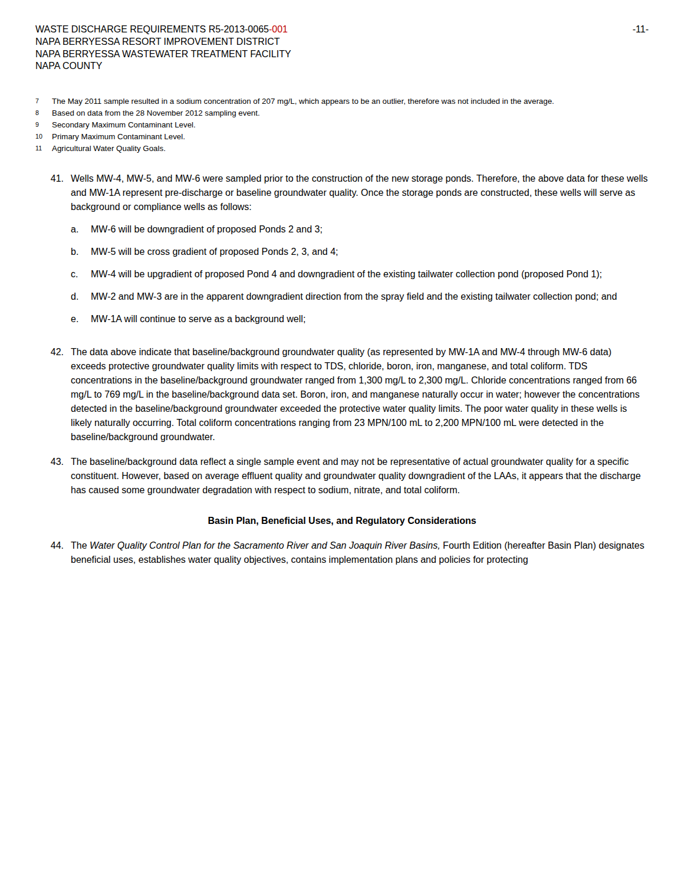WASTE DISCHARGE REQUIREMENTS R5-2013-0065-001-11-
NAPA BERRYESSA RESORT IMPROVEMENT DISTRICT
NAPA BERRYESSA WASTEWATER TREATMENT FACILITY
NAPA COUNTY
7
The May 2011 sample resulted in a sodium concentration of 207 mg/L, which appears to be an outlier, therefore was not included in the average.
8
Based on data from the 28 November 2012 sampling event.
9
Secondary Maximum Contaminant Level.
10
Primary Maximum Contaminant Level.
11
Agricultural Water Quality Goals.
41.
Wells MW-4, MW-5, and MW-6 were sampled prior to the construction of the new storage ponds. Therefore, the above data for these wells and MW-1A represent pre-discharge or baseline groundwater quality. Once the storage ponds are constructed, these wells will serve as background or compliance wells as follows:
a.
MW-6 will be downgradient of proposed Ponds 2 and 3;
b.
MW-5 will be cross gradient of proposed Ponds 2, 3, and 4;
c.
MW-4 will be upgradient of proposed Pond 4 and downgradient of the existing tailwater collection pond (proposed Pond 1);
d.
MW-2 and MW-3 are in the apparent downgradient direction from the spray field and the existing tailwater collection pond; and
e.
MW-1A will continue to serve as a background well;
42.
The data above indicate that baseline/background groundwater quality (as represented by MW-1A and MW-4 through MW-6 data) exceeds protective groundwater quality limits with respect to TDS, chloride, boron, iron, manganese, and total coliform. TDS concentrations in the baseline/background groundwater ranged from 1,300 mg/L to 2,300 mg/L. Chloride concentrations ranged from 66 mg/L to 769 mg/L in the baseline/background data set. Boron, iron, and manganese naturally occur in water; however the concentrations detected in the baseline/background groundwater exceeded the protective water quality limits. The poor water quality in these wells is likely naturally occurring. Total coliform concentrations ranging from 23 MPN/100 mL to 2,200 MPN/100 mL were detected in the baseline/background groundwater.
43.
The baseline/background data reflect a single sample event and may not be representative of actual groundwater quality for a specific constituent. However, based on average effluent quality and groundwater quality downgradient of the LAAs, it appears that the discharge has caused some groundwater degradation with respect to sodium, nitrate, and total coliform.
Basin Plan, Beneficial Uses, and Regulatory Considerations
44.
The Water Quality Control Plan for the Sacramento River and San Joaquin River Basins, Fourth Edition (hereafter Basin Plan) designates beneficial uses, establishes water quality objectives, contains implementation plans and policies for protecting